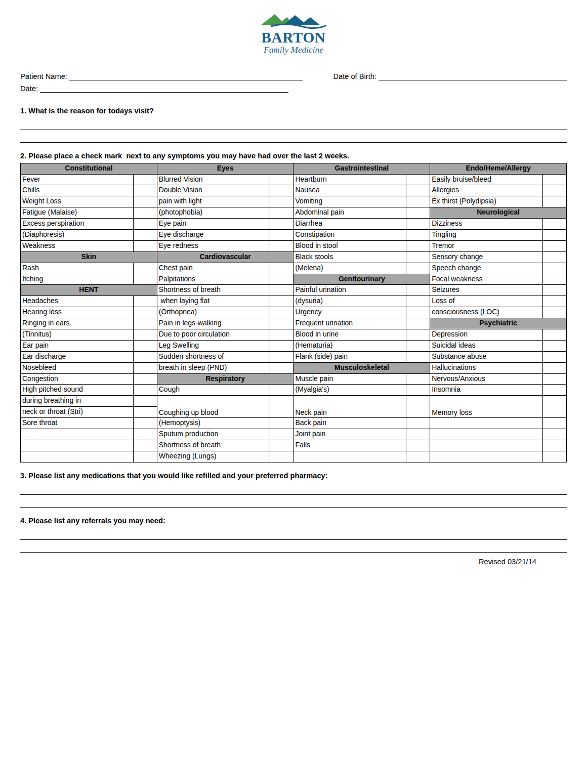BARTON
Family Medicine
Patient Name: Date of Birth:
Date: Date of Birth:
1. What is the reason for todays visit?
2. Please place a check mark next to any symptoms you may have had over the last 2 weeks.
| Constitutional | Eyes | Gastrointestinal | Endo/Heme/Allergy |
| Fever | | Blurred Vision | | Heartburn | | Easily bruise/bleed | |
| Chills | | Double Vision | | Nausea | | Allergies | |
| Weight Loss | | pain with light | | Vomiting | | Ex thirst (Polydipsia) | |
| Fatigue (Malaise) | | (photophobia) | | Abdominal pain | | Neurological |
| Excess perspiration | | Eye pain | | Diarrhea | | Dizziness | |
| (Diaphoresis) | | Eye discharge | | Constipation | | Tingling | |
| Weakness | | Eye redness | | Blood in stool | | Tremor | |
| Skin | Cardiovascular | Black stools | | Sensory change | |
| Rash | | Chest pain | | (Melena) | | Speech change | |
| Itching | | Palpitations | | Genitourinary | Focal weakness | |
| HENT | Shortness of breath | | Painful urination | | Seizures | |
| Headaches | | when laying flat | | (dysuria) | | Loss of | |
| Hearing loss | | (Orthopnea) | | Urgency | | consciousness (LOC) | |
| Ringing in ears | | Pain in legs-walking | | Frequent urination | | Psychiatric |
| (Tinnitus) | | Due to poor circulation | | Blood in urine | | Depression | |
| Ear pain | | Leg Swelling | | (Hematuria) | | Suicidal ideas | |
| Ear discharge | | Sudden shortness of | | Flank (side) pain | | Substance abuse | |
| Nosebleed | | breath in sleep (PND) | | Musculoskeletal | Hallucinations | |
| Congestion | | Respiratory | Muscle pain | | Nervous/Anxious | |
| High pitched sound | | Cough | | (Myalgia's) | | Insomnia | |
| during breathing in | | Coughing up blood | | Neck pain | | Memory loss | |
| neck or throat (Stri) | |
| Sore throat | | (Hemoptysis) | | Back pain | | | |
| | | Sputum production | | Joint pain | | | |
| | | Shortness of breath | | Falls | | | |
| | | Wheezing (Lungs) | | | | | |
3. Please list any medications that you would like refilled and your preferred pharmacy:
4. Please list any referrals you may need:
Revised 03/21/14